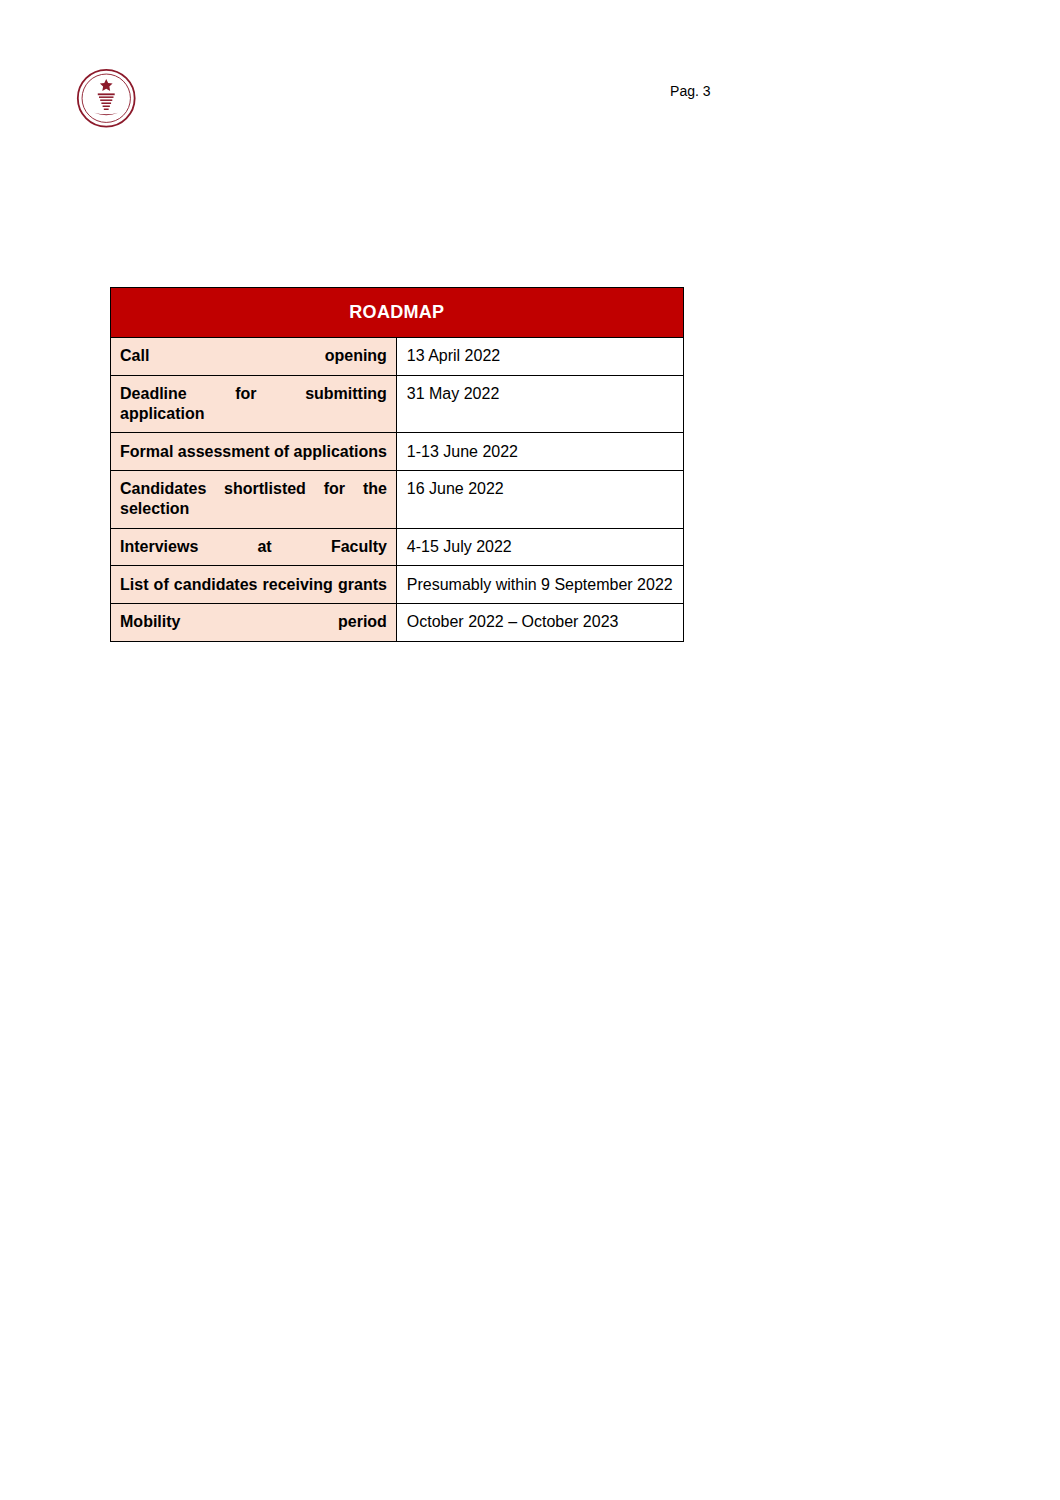Pag. 3
| ROADMAP |
| --- |
| Call opening | 13 April 2022 |
| Deadline for submitting application | 31 May 2022 |
| Formal assessment of applications | 1-13 June 2022 |
| Candidates shortlisted for the selection | 16 June 2022 |
| Interviews at Faculty | 4-15 July 2022 |
| List of candidates receiving grants | Presumably within 9 September 2022 |
| Mobility period | October 2022 – October 2023 |